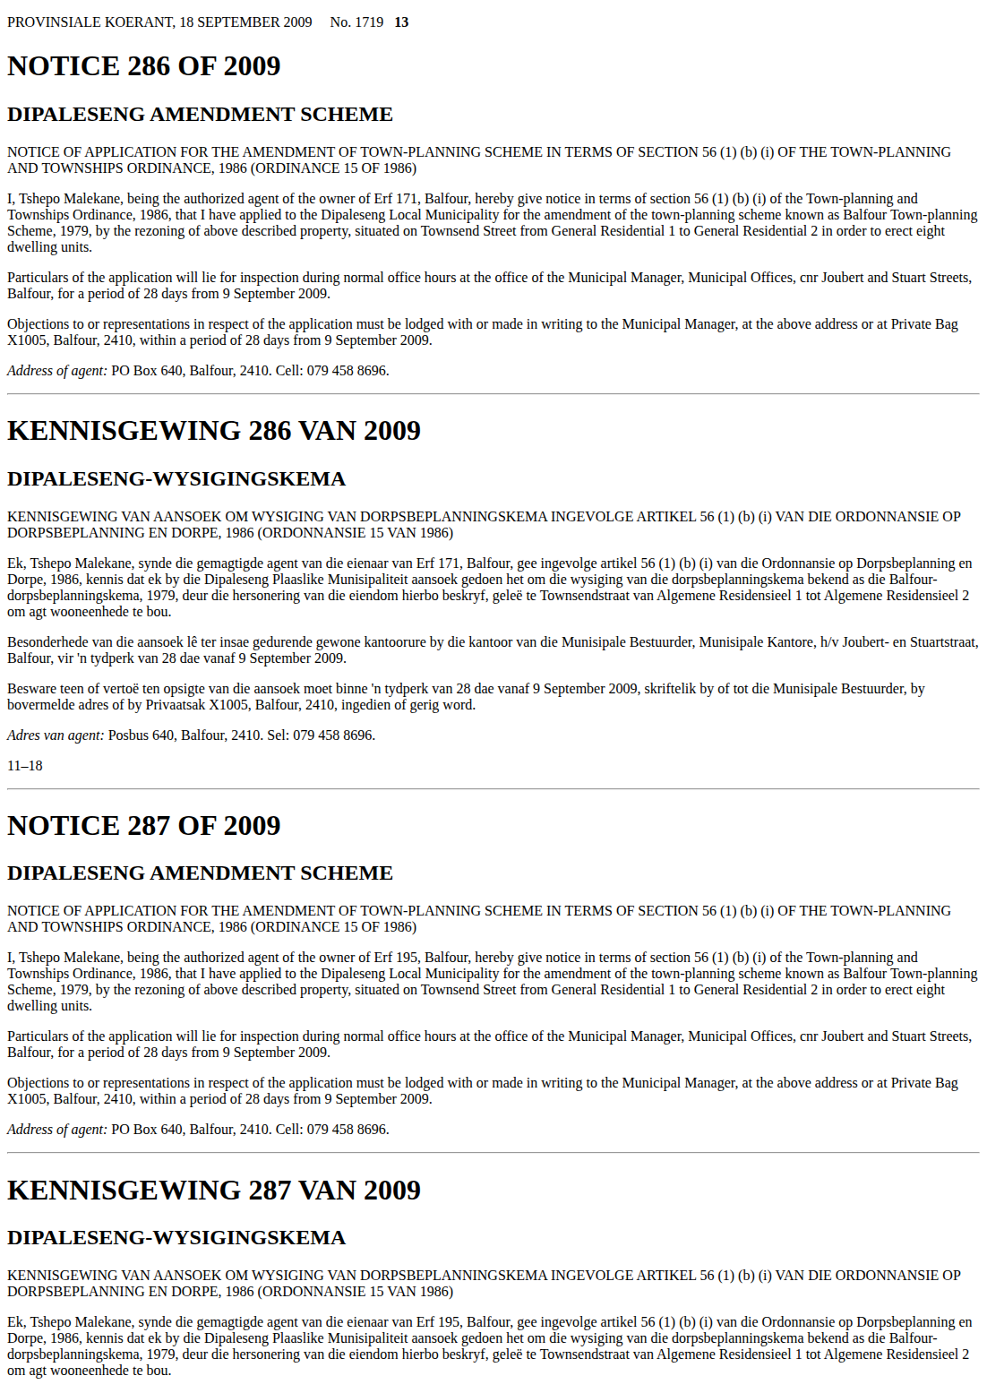PROVINSIALE KOERANT, 18 SEPTEMBER 2009 No. 1719 13
NOTICE 286 OF 2009
DIPALESENG AMENDMENT SCHEME
NOTICE OF APPLICATION FOR THE AMENDMENT OF TOWN-PLANNING SCHEME IN TERMS OF SECTION 56 (1) (b) (i) OF THE TOWN-PLANNING AND TOWNSHIPS ORDINANCE, 1986 (ORDINANCE 15 OF 1986)
I, Tshepo Malekane, being the authorized agent of the owner of Erf 171, Balfour, hereby give notice in terms of section 56 (1) (b) (i) of the Town-planning and Townships Ordinance, 1986, that I have applied to the Dipaleseng Local Municipality for the amendment of the town-planning scheme known as Balfour Town-planning Scheme, 1979, by the rezoning of above described property, situated on Townsend Street from General Residential 1 to General Residential 2 in order to erect eight dwelling units.
Particulars of the application will lie for inspection during normal office hours at the office of the Municipal Manager, Municipal Offices, cnr Joubert and Stuart Streets, Balfour, for a period of 28 days from 9 September 2009.
Objections to or representations in respect of the application must be lodged with or made in writing to the Municipal Manager, at the above address or at Private Bag X1005, Balfour, 2410, within a period of 28 days from 9 September 2009.
Address of agent: PO Box 640, Balfour, 2410. Cell: 079 458 8696.
KENNISGEWING 286 VAN 2009
DIPALESENG-WYSIGINGSKEMA
KENNISGEWING VAN AANSOEK OM WYSIGING VAN DORPSBEPLANNINGSKEMA INGEVOLGE ARTIKEL 56 (1) (b) (i) VAN DIE ORDONNANSIE OP DORPSBEPLANNING EN DORPE, 1986 (ORDONNANSIE 15 VAN 1986)
Ek, Tshepo Malekane, synde die gemagtigde agent van die eienaar van Erf 171, Balfour, gee ingevolge artikel 56 (1) (b) (i) van die Ordonnansie op Dorpsbeplanning en Dorpe, 1986, kennis dat ek by die Dipaleseng Plaaslike Munisipaliteit aansoek gedoen het om die wysiging van die dorpsbeplanningskema bekend as die Balfour-dorpsbeplanningskema, 1979, deur die hersonering van die eiendom hierbo beskryf, geleë te Townsendstraat van Algemene Residensieel 1 tot Algemene Residensieel 2 om agt wooneenhede te bou.
Besonderhede van die aansoek lê ter insae gedurende gewone kantoorure by die kantoor van die Munisipale Bestuurder, Munisipale Kantore, h/v Joubert- en Stuartstraat, Balfour, vir 'n tydperk van 28 dae vanaf 9 September 2009.
Besware teen of vertoë ten opsigte van die aansoek moet binne 'n tydperk van 28 dae vanaf 9 September 2009, skriftelik by of tot die Munisipale Bestuurder, by bovermelde adres of by Privaatsak X1005, Balfour, 2410, ingedien of gerig word.
Adres van agent: Posbus 640, Balfour, 2410. Sel: 079 458 8696.
11–18
NOTICE 287 OF 2009
DIPALESENG AMENDMENT SCHEME
NOTICE OF APPLICATION FOR THE AMENDMENT OF TOWN-PLANNING SCHEME IN TERMS OF SECTION 56 (1) (b) (i) OF THE TOWN-PLANNING AND TOWNSHIPS ORDINANCE, 1986 (ORDINANCE 15 OF 1986)
I, Tshepo Malekane, being the authorized agent of the owner of Erf 195, Balfour, hereby give notice in terms of section 56 (1) (b) (i) of the Town-planning and Townships Ordinance, 1986, that I have applied to the Dipaleseng Local Municipality for the amendment of the town-planning scheme known as Balfour Town-planning Scheme, 1979, by the rezoning of above described property, situated on Townsend Street from General Residential 1 to General Residential 2 in order to erect eight dwelling units.
Particulars of the application will lie for inspection during normal office hours at the office of the Municipal Manager, Municipal Offices, cnr Joubert and Stuart Streets, Balfour, for a period of 28 days from 9 September 2009.
Objections to or representations in respect of the application must be lodged with or made in writing to the Municipal Manager, at the above address or at Private Bag X1005, Balfour, 2410, within a period of 28 days from 9 September 2009.
Address of agent: PO Box 640, Balfour, 2410. Cell: 079 458 8696.
KENNISGEWING 287 VAN 2009
DIPALESENG-WYSIGINGSKEMA
KENNISGEWING VAN AANSOEK OM WYSIGING VAN DORPSBEPLANNINGSKEMA INGEVOLGE ARTIKEL 56 (1) (b) (i) VAN DIE ORDONNANSIE OP DORPSBEPLANNING EN DORPE, 1986 (ORDONNANSIE 15 VAN 1986)
Ek, Tshepo Malekane, synde die gemagtigde agent van die eienaar van Erf 195, Balfour, gee ingevolge artikel 56 (1) (b) (i) van die Ordonnansie op Dorpsbeplanning en Dorpe, 1986, kennis dat ek by die Dipaleseng Plaaslike Munisipaliteit aansoek gedoen het om die wysiging van die dorpsbeplanningskema bekend as die Balfour-dorpsbeplanningskema, 1979, deur die hersonering van die eiendom hierbo beskryf, geleë te Townsendstraat van Algemene Residensieel 1 tot Algemene Residensieel 2 om agt wooneenhede te bou.